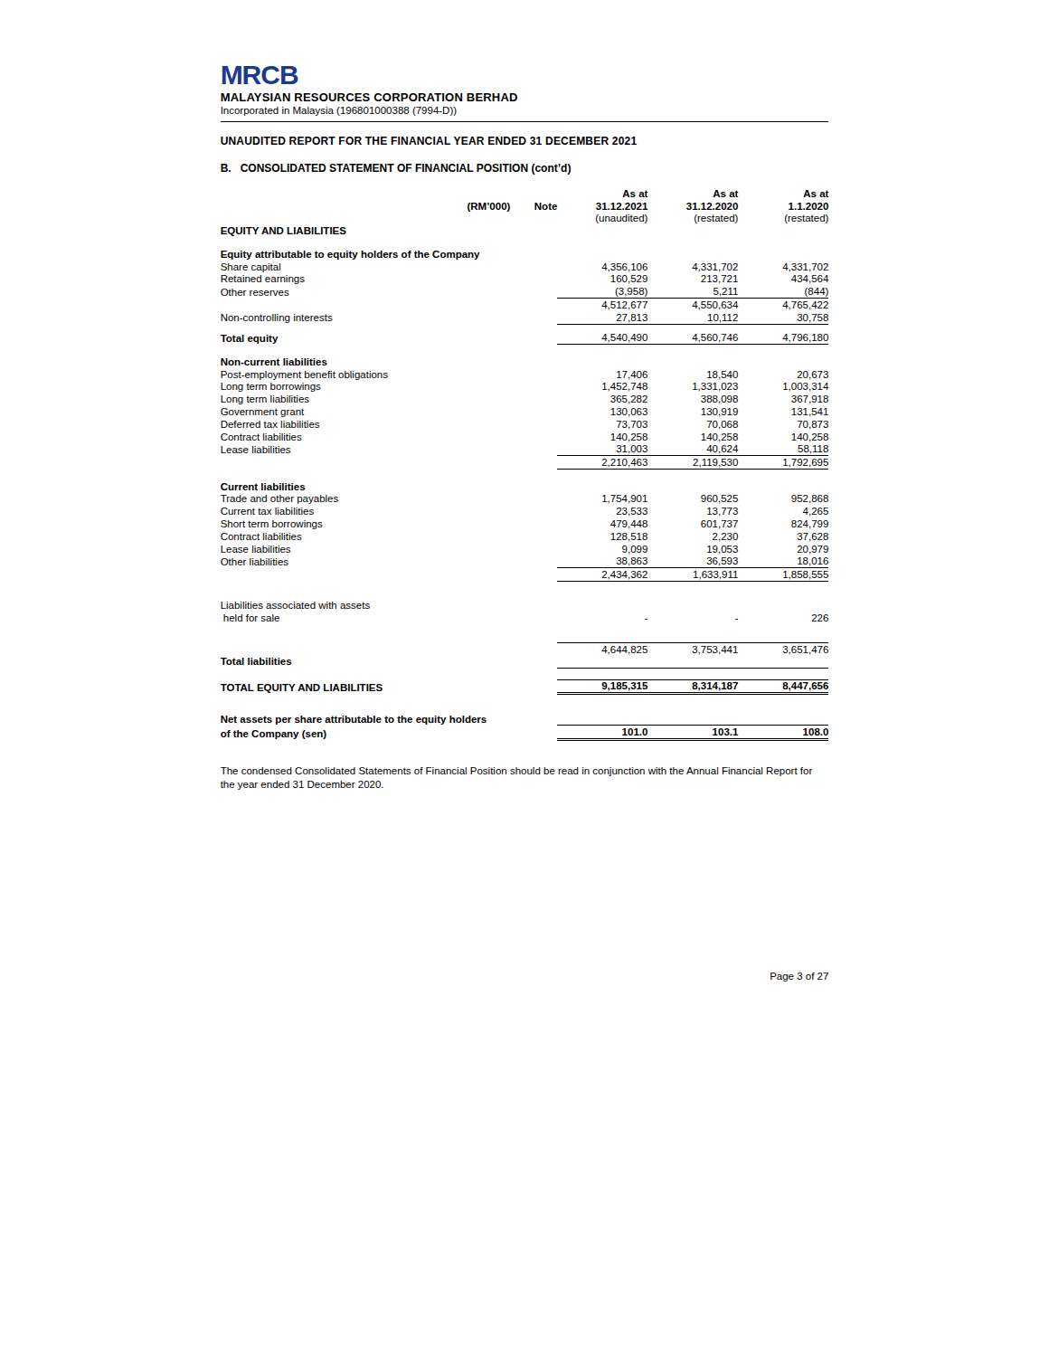MRCB
MALAYSIAN RESOURCES CORPORATION BERHAD
Incorporated in Malaysia (196801000388 (7994-D))
UNAUDITED REPORT FOR THE FINANCIAL YEAR ENDED 31 DECEMBER 2021
B. CONSOLIDATED STATEMENT OF FINANCIAL POSITION (cont’d)
| | | As at | As at | As at |
| (RM’000) | Note | 31.12.2021 | 31.12.2020 | 1.1.2020 |
| | | (unaudited) | (restated) | (restated) |
| EQUITY AND LIABILITIES | | | | |
| Equity attributable to equity holders of the Company | | | | |
| Share capital | | 4,356,106 | 4,331,702 | 4,331,702 |
| Retained earnings | | 160,529 | 213,721 | 434,564 |
| Other reserves | | (3,958) | 5,211 | (844) |
| | | 4,512,677 | 4,550,634 | 4,765,422 |
| Non-controlling interests | | 27,813 | 10,112 | 30,758 |
| Total equity | | 4,540,490 | 4,560,746 | 4,796,180 |
| Non-current liabilities | | | | |
| Post-employment benefit obligations | | 17,406 | 18,540 | 20,673 |
| Long term borrowings | | 1,452,748 | 1,331,023 | 1,003,314 |
| Long term liabilities | | 365,282 | 388,098 | 367,918 |
| Government grant | | 130,063 | 130,919 | 131,541 |
| Deferred tax liabilities | | 73,703 | 70,068 | 70,873 |
| Contract liabilities | | 140,258 | 140,258 | 140,258 |
| Lease liabilities | | 31,003 | 40,624 | 58,118 |
| | | 2,210,463 | 2,119,530 | 1,792,695 |
| Current liabilities | | | | |
| Trade and other payables | | 1,754,901 | 960,525 | 952,868 |
| Current tax liabilities | | 23,533 | 13,773 | 4,265 |
| Short term borrowings | | 479,448 | 601,737 | 824,799 |
| Contract liabilities | | 128,518 | 2,230 | 37,628 |
| Lease liabilities | | 9,099 | 19,053 | 20,979 |
| Other liabilities | | 38,863 | 36,593 | 18,016 |
| | | 2,434,362 | 1,633,911 | 1,858,555 |
| Liabilities associated with assets | | | | |
| held for sale | | - | - | 226 |
| | | 4,644,825 | 3,753,441 | 3,651,476 |
| Total liabilities | | | | |
| TOTAL EQUITY AND LIABILITIES | | 9,185,315 | 8,314,187 | 8,447,656 |
| Net assets per share attributable to the equity holders | | | | |
| of the Company (sen) | | 101.0 | 103.1 | 108.0 |
The condensed Consolidated Statements of Financial Position should be read in conjunction with the Annual Financial Report for the year ended 31 December 2020.
Page 3 of 27